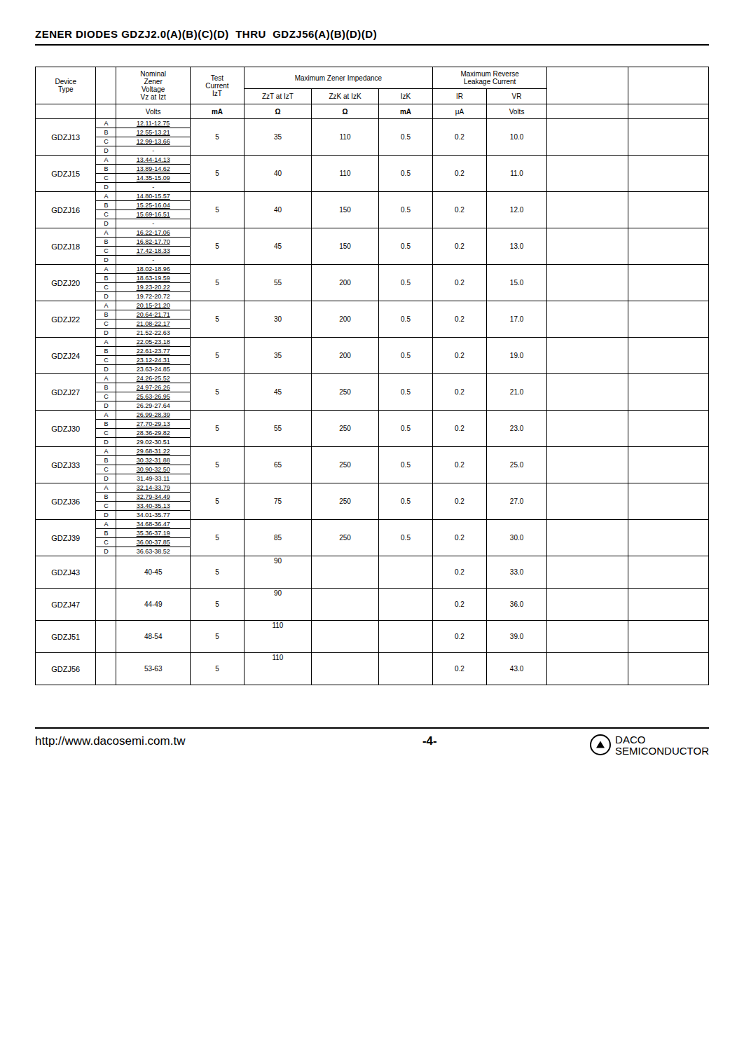ZENER DIODES GDZJ2.0(A)(B)(C)(D) THRU GDZJ56(A)(B)(D)(D)
| Device Type | | Nominal Zener Voltage Vz at Izt | Test Current IzT | Maximum Zener Impedance | Maximum Reverse Leakage Current | | |
| --- | --- | --- | --- | --- | --- | --- | --- |
| ZzT at IzT | ZzK at IzK | IzK | IR | VR |
| | | Volts | mA | Ω | Ω | mA | μA | Volts | | |
| GDZJ13 | A | 12.11-12.75 | 5 | 35 | 110 | 0.5 | 0.2 | 10.0 | | |
| B | 12.55-13.21 |
| C | 12.99-13.66 |
| D | - |
| GDZJ15 | A | 13.44-14.13 | 5 | 40 | 110 | 0.5 | 0.2 | 11.0 | | |
| B | 13.89-14.62 |
| C | 14.35-15.09 |
| D | - |
| GDZJ16 | A | 14.80-15.57 | 5 | 40 | 150 | 0.5 | 0.2 | 12.0 | | |
| B | 15.25-16.04 |
| C | 15.69-16.51 |
| D | - |
| GDZJ18 | A | 16.22-17.06 | 5 | 45 | 150 | 0.5 | 0.2 | 13.0 | | |
| B | 16.82-17.70 |
| C | 17.42-18.33 |
| D | - |
| GDZJ20 | A | 18.02-18.96 | 5 | 55 | 200 | 0.5 | 0.2 | 15.0 | | |
| B | 18.63-19.59 |
| C | 19.23-20.22 |
| D | 19.72-20.72 |
| GDZJ22 | A | 20.15-21.20 | 5 | 30 | 200 | 0.5 | 0.2 | 17.0 | | |
| B | 20.64-21.71 |
| C | 21.08-22.17 |
| D | 21.52-22.63 |
| GDZJ24 | A | 22.05-23.18 | 5 | 35 | 200 | 0.5 | 0.2 | 19.0 | | |
| B | 22.61-23.77 |
| C | 23.12-24.31 |
| D | 23.63-24.85 |
| GDZJ27 | A | 24.26-25.52 | 5 | 45 | 250 | 0.5 | 0.2 | 21.0 | | |
| B | 24.97-26.26 |
| C | 25.63-26.95 |
| D | 26.29-27.64 |
| GDZJ30 | A | 26.99-28.39 | 5 | 55 | 250 | 0.5 | 0.2 | 23.0 | | |
| B | 27.70-29.13 |
| C | 28.36-29.82 |
| D | 29.02-30.51 |
| GDZJ33 | A | 29.68-31.22 | 5 | 65 | 250 | 0.5 | 0.2 | 25.0 | | |
| B | 30.32-31.88 |
| C | 30.90-32.50 |
| D | 31.49-33.11 |
| GDZJ36 | A | 32.14-33.79 | 5 | 75 | 250 | 0.5 | 0.2 | 27.0 | | |
| B | 32.79-34.49 |
| C | 33.40-35.13 |
| D | 34.01-35.77 |
| GDZJ39 | A | 34.68-36.47 | 5 | 85 | 250 | 0.5 | 0.2 | 30.0 | | |
| B | 35.36-37.19 |
| C | 36.00-37.85 |
| D | 36.63-38.52 |
| GDZJ43 | | 40-45 | 5 | 90 | | | 0.2 | 33.0 | | |
| GDZJ47 | | 44-49 | 5 | 90 | | | 0.2 | 36.0 | | |
| GDZJ51 | | 48-54 | 5 | 110 | | | 0.2 | 39.0 | | |
| GDZJ56 | | 53-63 | 5 | 110 | | | 0.2 | 43.0 | | |
http://www.dacosemi.com.tw
-4-
DACO
SEMICONDUCTOR